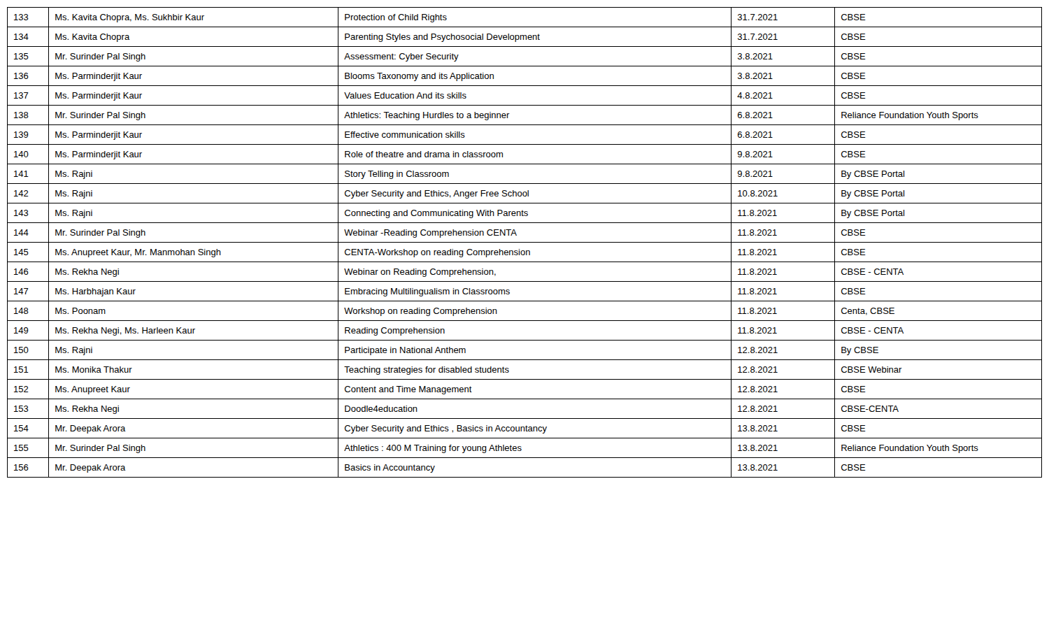| 133 | Ms. Kavita Chopra, Ms. Sukhbir Kaur | Protection of Child Rights | 31.7.2021 | CBSE |
| 134 | Ms. Kavita Chopra | Parenting Styles and Psychosocial Development | 31.7.2021 | CBSE |
| 135 | Mr. Surinder Pal Singh | Assessment: Cyber Security | 3.8.2021 | CBSE |
| 136 | Ms. Parminderjit Kaur | Blooms Taxonomy and its Application | 3.8.2021 | CBSE |
| 137 | Ms. Parminderjit Kaur | Values Education And its skills | 4.8.2021 | CBSE |
| 138 | Mr. Surinder Pal Singh | Athletics: Teaching Hurdles to a beginner | 6.8.2021 | Reliance Foundation Youth Sports |
| 139 | Ms. Parminderjit Kaur | Effective communication skills | 6.8.2021 | CBSE |
| 140 | Ms. Parminderjit Kaur | Role of theatre and drama in classroom | 9.8.2021 | CBSE |
| 141 | Ms. Rajni | Story Telling in Classroom | 9.8.2021 | By CBSE Portal |
| 142 | Ms. Rajni | Cyber Security and Ethics, Anger Free School | 10.8.2021 | By CBSE Portal |
| 143 | Ms. Rajni | Connecting and Communicating With Parents | 11.8.2021 | By CBSE Portal |
| 144 | Mr. Surinder Pal Singh | Webinar -Reading Comprehension CENTA | 11.8.2021 | CBSE |
| 145 | Ms. Anupreet Kaur, Mr. Manmohan Singh | CENTA-Workshop on reading Comprehension | 11.8.2021 | CBSE |
| 146 | Ms. Rekha Negi | Webinar on Reading Comprehension, | 11.8.2021 | CBSE - CENTA |
| 147 | Ms. Harbhajan Kaur | Embracing Multilingualism in Classrooms | 11.8.2021 | CBSE |
| 148 | Ms. Poonam | Workshop on reading Comprehension | 11.8.2021 | Centa, CBSE |
| 149 | Ms. Rekha Negi, Ms. Harleen Kaur | Reading Comprehension | 11.8.2021 | CBSE - CENTA |
| 150 | Ms. Rajni | Participate in National Anthem | 12.8.2021 | By CBSE |
| 151 | Ms. Monika Thakur | Teaching strategies for disabled students | 12.8.2021 | CBSE Webinar |
| 152 | Ms. Anupreet Kaur | Content and Time Management | 12.8.2021 | CBSE |
| 153 | Ms. Rekha Negi | Doodle4education | 12.8.2021 | CBSE-CENTA |
| 154 | Mr. Deepak Arora | Cyber Security and Ethics , Basics in Accountancy | 13.8.2021 | CBSE |
| 155 | Mr. Surinder Pal Singh | Athletics : 400 M Training for young Athletes | 13.8.2021 | Reliance Foundation Youth Sports |
| 156 | Mr. Deepak Arora | Basics in Accountancy | 13.8.2021 | CBSE |